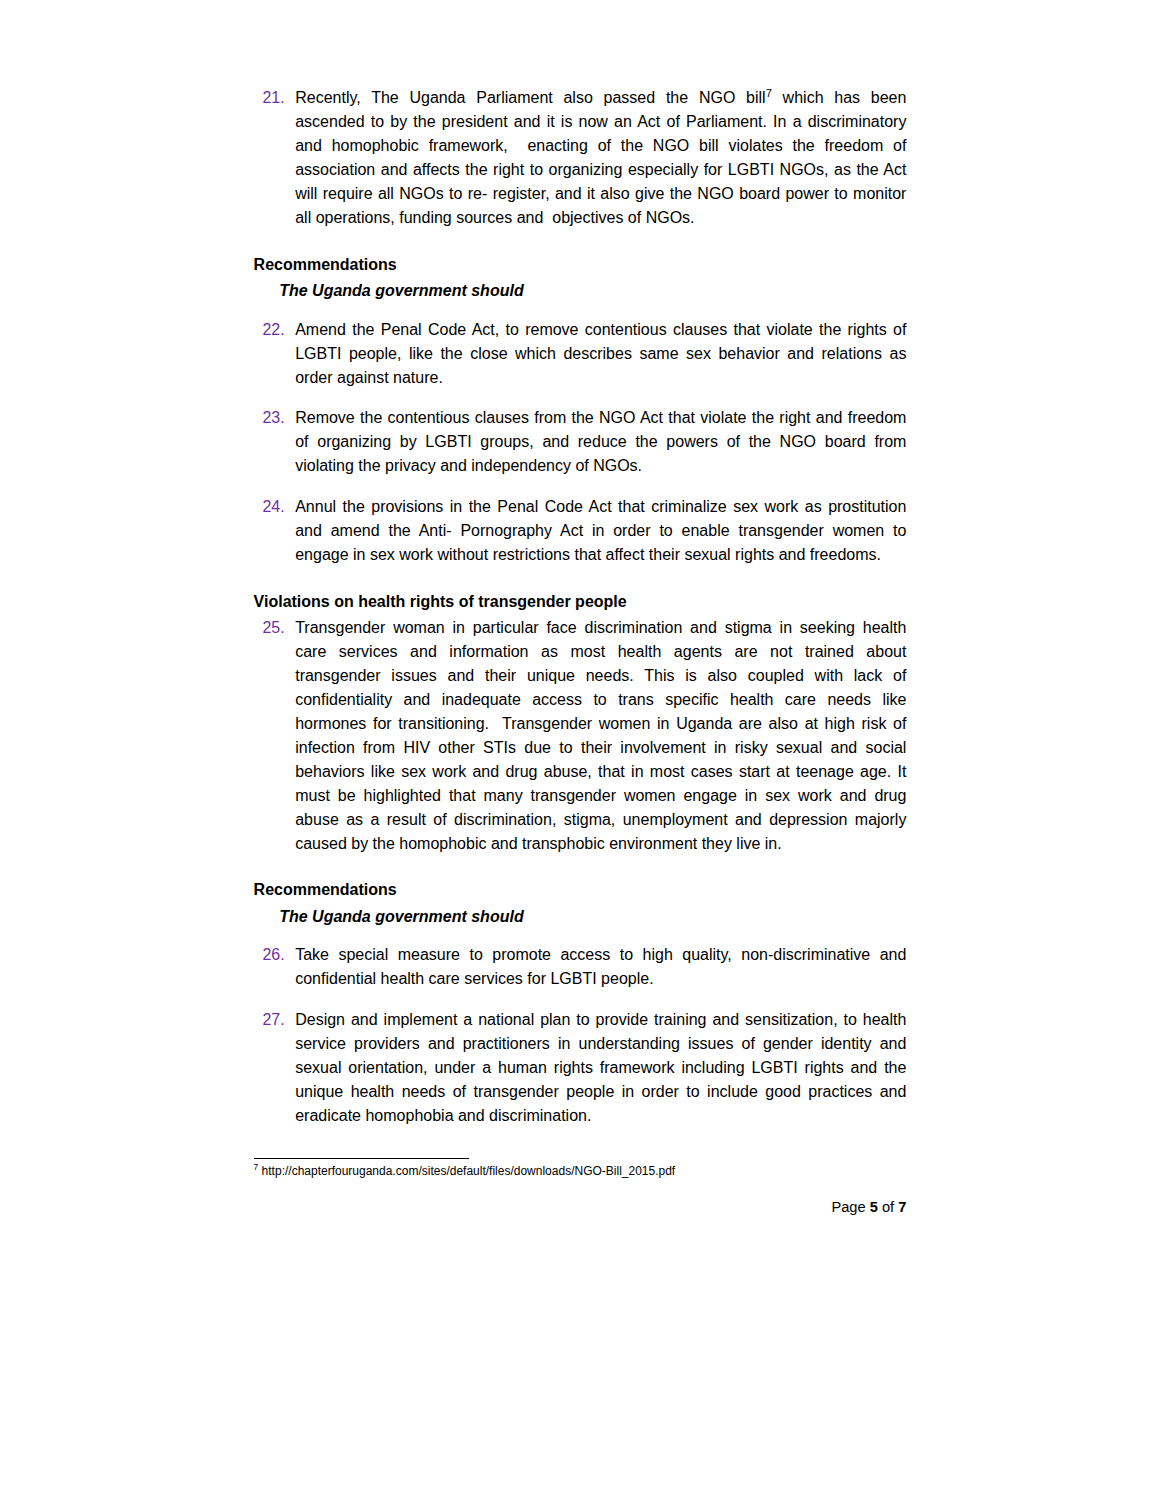Recently, The Uganda Parliament also passed the NGO bill7 which has been ascended to by the president and it is now an Act of Parliament. In a discriminatory and homophobic framework, enacting of the NGO bill violates the freedom of association and affects the right to organizing especially for LGBTI NGOs, as the Act will require all NGOs to re- register, and it also give the NGO board power to monitor all operations, funding sources and objectives of NGOs.
Recommendations
The Uganda government should
Amend the Penal Code Act, to remove contentious clauses that violate the rights of LGBTI people, like the close which describes same sex behavior and relations as order against nature.
Remove the contentious clauses from the NGO Act that violate the right and freedom of organizing by LGBTI groups, and reduce the powers of the NGO board from violating the privacy and independency of NGOs.
Annul the provisions in the Penal Code Act that criminalize sex work as prostitution and amend the Anti- Pornography Act in order to enable transgender women to engage in sex work without restrictions that affect their sexual rights and freedoms.
Violations on health rights of transgender people
Transgender woman in particular face discrimination and stigma in seeking health care services and information as most health agents are not trained about transgender issues and their unique needs. This is also coupled with lack of confidentiality and inadequate access to trans specific health care needs like hormones for transitioning. Transgender women in Uganda are also at high risk of infection from HIV other STIs due to their involvement in risky sexual and social behaviors like sex work and drug abuse, that in most cases start at teenage age. It must be highlighted that many transgender women engage in sex work and drug abuse as a result of discrimination, stigma, unemployment and depression majorly caused by the homophobic and transphobic environment they live in.
Recommendations
The Uganda government should
Take special measure to promote access to high quality, non-discriminative and confidential health care services for LGBTI people.
Design and implement a national plan to provide training and sensitization, to health service providers and practitioners in understanding issues of gender identity and sexual orientation, under a human rights framework including LGBTI rights and the unique health needs of transgender people in order to include good practices and eradicate homophobia and discrimination.
7 http://chapterfouruganda.com/sites/default/files/downloads/NGO-Bill_2015.pdf
Page 5 of 7